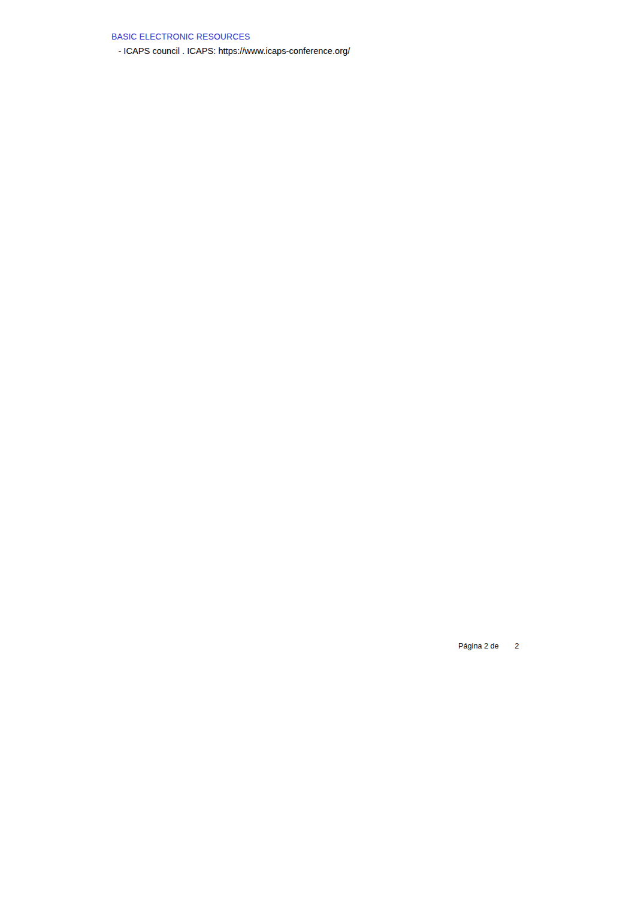BASIC ELECTRONIC RESOURCES
- ICAPS council . ICAPS: https://www.icaps-conference.org/
Página 2 de 2